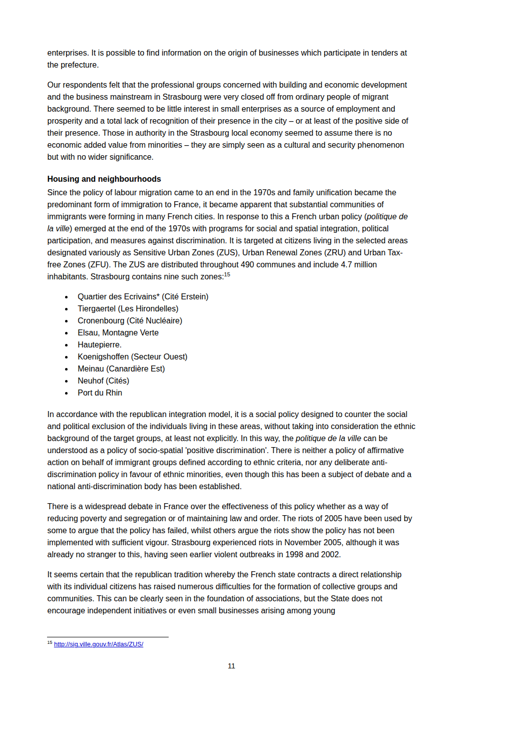enterprises. It is possible to find information on the origin of businesses which participate in tenders at the prefecture.
Our respondents felt that the professional groups concerned with building and economic development and the business mainstream in Strasbourg were very closed off from ordinary people of migrant background. There seemed to be little interest in small enterprises as a source of employment and prosperity and a total lack of recognition of their presence in the city – or at least of the positive side of their presence. Those in authority in the Strasbourg local economy seemed to assume there is no economic added value from minorities – they are simply seen as a cultural and security phenomenon but with no wider significance.
Housing and neighbourhoods
Since the policy of labour migration came to an end in the 1970s and family unification became the predominant form of immigration to France, it became apparent that substantial communities of immigrants were forming in many French cities. In response to this a French urban policy (politique de la ville) emerged at the end of the 1970s with programs for social and spatial integration, political participation, and measures against discrimination. It is targeted at citizens living in the selected areas designated variously as Sensitive Urban Zones (ZUS), Urban Renewal Zones (ZRU) and Urban Tax-free Zones (ZFU). The ZUS are distributed throughout 490 communes and include 4.7 million inhabitants. Strasbourg contains nine such zones:15
Quartier des Ecrivains* (Cité Erstein)
Tiergaertel (Les Hirondelles)
Cronenbourg (Cité Nucléaire)
Elsau, Montagne Verte
Hautepierre.
Koenigshoffen (Secteur Ouest)
Meinau (Canardière Est)
Neuhof (Cités)
Port du Rhin
In accordance with the republican integration model, it is a social policy designed to counter the social and political exclusion of the individuals living in these areas, without taking into consideration the ethnic background of the target groups, at least not explicitly. In this way, the politique de la ville can be understood as a policy of socio-spatial 'positive discrimination'. There is neither a policy of affirmative action on behalf of immigrant groups defined according to ethnic criteria, nor any deliberate anti-discrimination policy in favour of ethnic minorities, even though this has been a subject of debate and a national anti-discrimination body has been established.
There is a widespread debate in France over the effectiveness of this policy whether as a way of reducing poverty and segregation or of maintaining law and order. The riots of 2005 have been used by some to argue that the policy has failed, whilst others argue the riots show the policy has not been implemented with sufficient vigour. Strasbourg experienced riots in November 2005, although it was already no stranger to this, having seen earlier violent outbreaks in 1998 and 2002.
It seems certain that the republican tradition whereby the French state contracts a direct relationship with its individual citizens has raised numerous difficulties for the formation of collective groups and communities. This can be clearly seen in the foundation of associations, but the State does not encourage independent initiatives or even small businesses arising among young
15 http://sig.ville.gouv.fr/Atlas/ZUS/
11